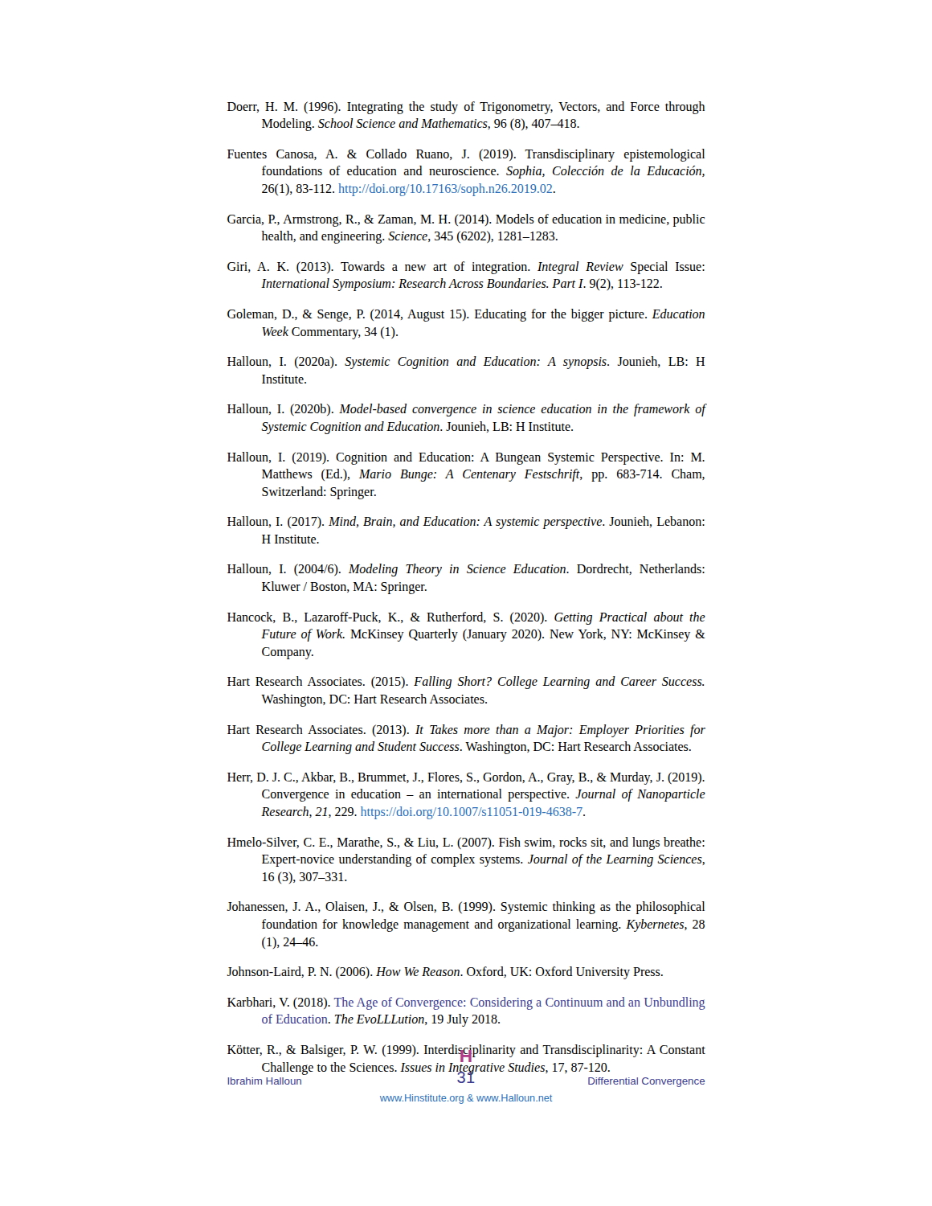Doerr, H. M. (1996). Integrating the study of Trigonometry, Vectors, and Force through Modeling. School Science and Mathematics, 96 (8), 407–418.
Fuentes Canosa, A. & Collado Ruano, J. (2019). Transdisciplinary epistemological foundations of education and neuroscience. Sophia, Colección de la Educación, 26(1), 83-112. http://doi.org/10.17163/soph.n26.2019.02.
Garcia, P., Armstrong, R., & Zaman, M. H. (2014). Models of education in medicine, public health, and engineering. Science, 345 (6202), 1281–1283.
Giri, A. K. (2013). Towards a new art of integration. Integral Review Special Issue: International Symposium: Research Across Boundaries. Part I. 9(2), 113-122.
Goleman, D., & Senge, P. (2014, August 15). Educating for the bigger picture. Education Week Commentary, 34 (1).
Halloun, I. (2020a). Systemic Cognition and Education: A synopsis. Jounieh, LB: H Institute.
Halloun, I. (2020b). Model-based convergence in science education in the framework of Systemic Cognition and Education. Jounieh, LB: H Institute.
Halloun, I. (2019). Cognition and Education: A Bungean Systemic Perspective. In: M. Matthews (Ed.), Mario Bunge: A Centenary Festschrift, pp. 683-714. Cham, Switzerland: Springer.
Halloun, I. (2017). Mind, Brain, and Education: A systemic perspective. Jounieh, Lebanon: H Institute.
Halloun, I. (2004/6). Modeling Theory in Science Education. Dordrecht, Netherlands: Kluwer / Boston, MA: Springer.
Hancock, B., Lazaroff-Puck, K., & Rutherford, S. (2020). Getting Practical about the Future of Work. McKinsey Quarterly (January 2020). New York, NY: McKinsey & Company.
Hart Research Associates. (2015). Falling Short? College Learning and Career Success. Washington, DC: Hart Research Associates.
Hart Research Associates. (2013). It Takes more than a Major: Employer Priorities for College Learning and Student Success. Washington, DC: Hart Research Associates.
Herr, D. J. C., Akbar, B., Brummet, J., Flores, S., Gordon, A., Gray, B., & Murday, J. (2019). Convergence in education – an international perspective. Journal of Nanoparticle Research, 21, 229. https://doi.org/10.1007/s11051-019-4638-7.
Hmelo-Silver, C. E., Marathe, S., & Liu, L. (2007). Fish swim, rocks sit, and lungs breathe: Expert-novice understanding of complex systems. Journal of the Learning Sciences, 16 (3), 307–331.
Johanessen, J. A., Olaisen, J., & Olsen, B. (1999). Systemic thinking as the philosophical foundation for knowledge management and organizational learning. Kybernetes, 28 (1), 24–46.
Johnson-Laird, P. N. (2006). How We Reason. Oxford, UK: Oxford University Press.
Karbhari, V. (2018). The Age of Convergence: Considering a Continuum and an Unbundling of Education. The EvoLLLution, 19 July 2018.
Kötter, R., & Balsiger, P. W. (1999). Interdisciplinarity and Transdisciplinarity: A Constant Challenge to the Sciences. Issues in Integrative Studies, 17, 87-120.
Ibrahim Halloun
H
31
Differential Convergence
www.Hinstitute.org & www.Halloun.net